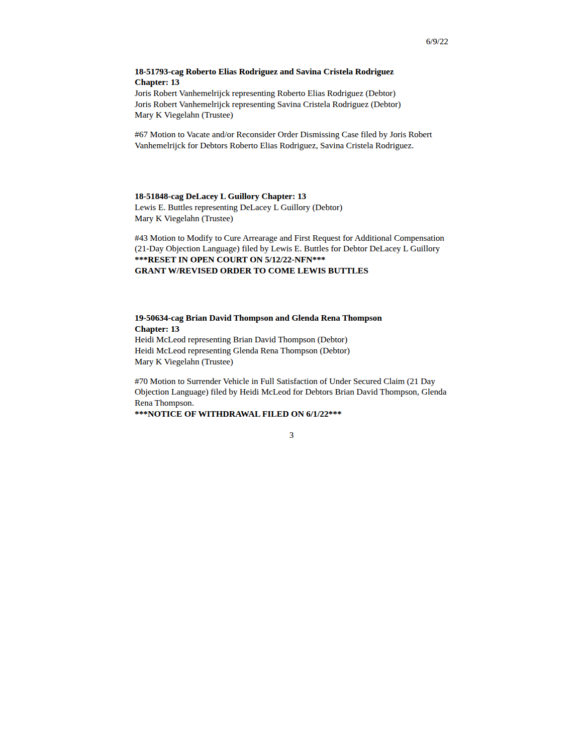6/9/22
18-51793-cag Roberto Elias Rodriguez and Savina Cristela Rodriguez
Chapter: 13
Joris Robert Vanhemelrijck representing Roberto Elias Rodriguez (Debtor)
Joris Robert Vanhemelrijck representing Savina Cristela Rodriguez (Debtor)
Mary K Viegelahn (Trustee)
#67 Motion to Vacate and/or Reconsider Order Dismissing Case filed by Joris Robert Vanhemelrijck for Debtors Roberto Elias Rodriguez, Savina Cristela Rodriguez.
18-51848-cag DeLacey L Guillory Chapter: 13
Lewis E. Buttles representing DeLacey L Guillory (Debtor)
Mary K Viegelahn (Trustee)
#43 Motion to Modify to Cure Arrearage and First Request for Additional Compensation (21-Day Objection Language) filed by Lewis E. Buttles for Debtor DeLacey L Guillory
***RESET IN OPEN COURT ON 5/12/22-NFN***
GRANT W/REVISED ORDER TO COME LEWIS BUTTLES
19-50634-cag Brian David Thompson and Glenda Rena Thompson
Chapter: 13
Heidi McLeod representing Brian David Thompson (Debtor)
Heidi McLeod representing Glenda Rena Thompson (Debtor)
Mary K Viegelahn (Trustee)
#70 Motion to Surrender Vehicle in Full Satisfaction of Under Secured Claim (21 Day Objection Language) filed by Heidi McLeod for Debtors Brian David Thompson, Glenda Rena Thompson.
***NOTICE OF WITHDRAWAL FILED ON 6/1/22***
3